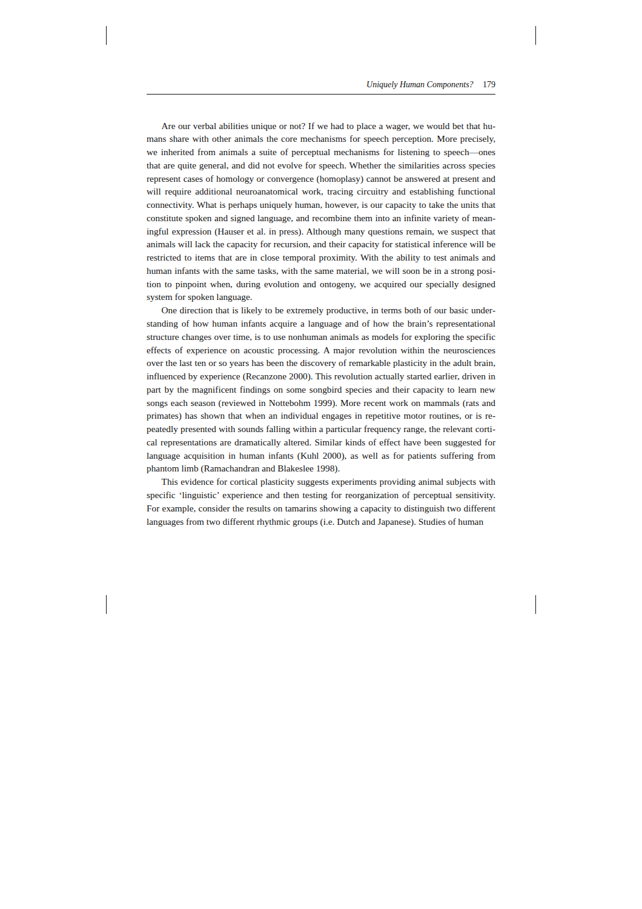Uniquely Human Components? 179
Are our verbal abilities unique or not? If we had to place a wager, we would bet that humans share with other animals the core mechanisms for speech perception. More precisely, we inherited from animals a suite of perceptual mechanisms for listening to speech—ones that are quite general, and did not evolve for speech. Whether the similarities across species represent cases of homology or convergence (homoplasy) cannot be answered at present and will require additional neuroanatomical work, tracing circuitry and establishing functional connectivity. What is perhaps uniquely human, however, is our capacity to take the units that constitute spoken and signed language, and recombine them into an infinite variety of meaningful expression (Hauser et al. in press). Although many questions remain, we suspect that animals will lack the capacity for recursion, and their capacity for statistical inference will be restricted to items that are in close temporal proximity. With the ability to test animals and human infants with the same tasks, with the same material, we will soon be in a strong position to pinpoint when, during evolution and ontogeny, we acquired our specially designed system for spoken language.
One direction that is likely to be extremely productive, in terms both of our basic understanding of how human infants acquire a language and of how the brain’s representational structure changes over time, is to use nonhuman animals as models for exploring the specific effects of experience on acoustic processing. A major revolution within the neurosciences over the last ten or so years has been the discovery of remarkable plasticity in the adult brain, influenced by experience (Recanzone 2000). This revolution actually started earlier, driven in part by the magnificent findings on some songbird species and their capacity to learn new songs each season (reviewed in Nottebohm 1999). More recent work on mammals (rats and primates) has shown that when an individual engages in repetitive motor routines, or is repeatedly presented with sounds falling within a particular frequency range, the relevant cortical representations are dramatically altered. Similar kinds of effect have been suggested for language acquisition in human infants (Kuhl 2000), as well as for patients suffering from phantom limb (Ramachandran and Blakeslee 1998).
This evidence for cortical plasticity suggests experiments providing animal subjects with specific ‘linguistic’ experience and then testing for reorganization of perceptual sensitivity. For example, consider the results on tamarins showing a capacity to distinguish two different languages from two different rhythmic groups (i.e. Dutch and Japanese). Studies of human